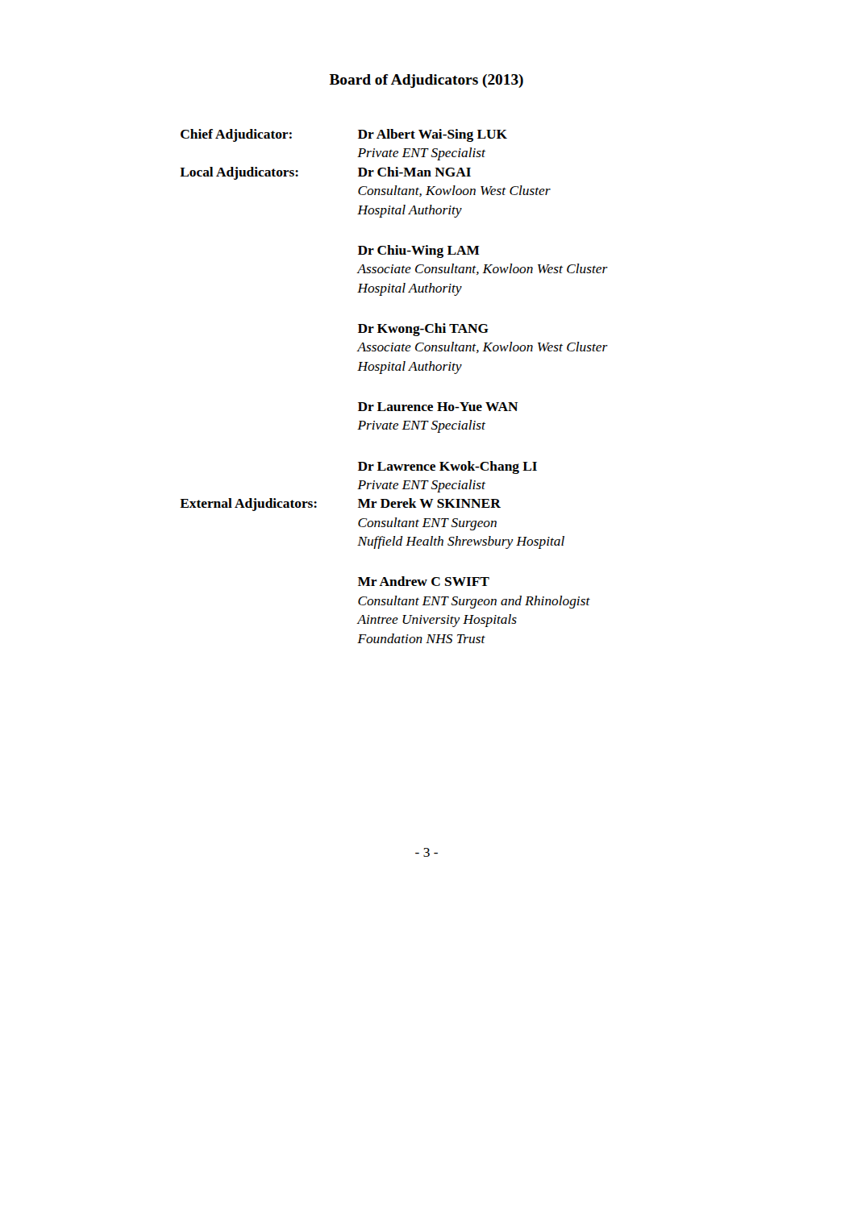Board of Adjudicators (2013)
| Chief Adjudicator: | Dr Albert Wai-Sing LUK Private ENT Specialist |
| Local Adjudicators: | Dr Chi-Man NGAI Consultant, Kowloon West Cluster Hospital Authority Dr Chiu-Wing LAM Associate Consultant, Kowloon West Cluster Hospital Authority Dr Kwong-Chi TANG Associate Consultant, Kowloon West Cluster Hospital Authority Dr Laurence Ho-Yue WAN Private ENT Specialist Dr Lawrence Kwok-Chang LI Private ENT Specialist |
| External Adjudicators: | Mr Derek W SKINNER Consultant ENT Surgeon Nuffield Health Shrewsbury Hospital Mr Andrew C SWIFT Consultant ENT Surgeon and Rhinologist Aintree University Hospitals Foundation NHS Trust |
- 3 -